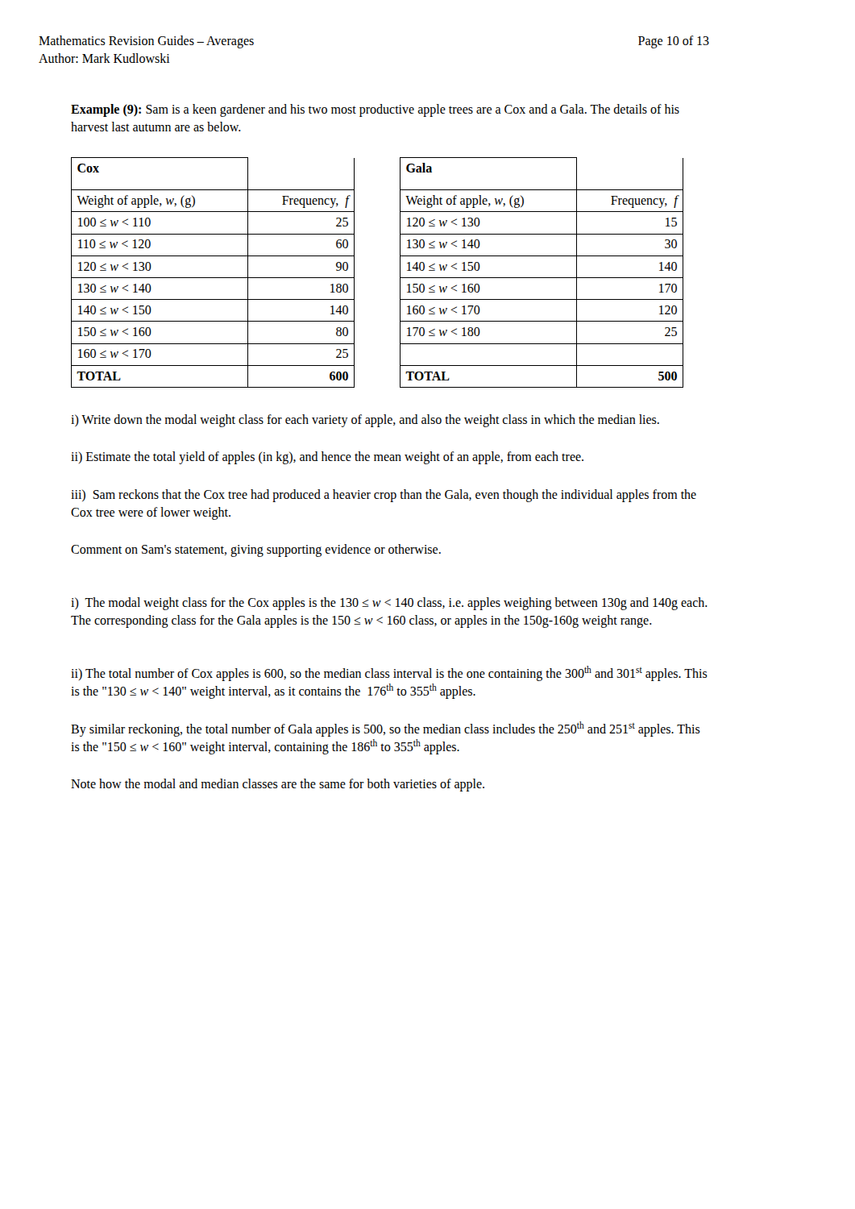Mathematics Revision Guides – Averages
Author: Mark Kudlowski
Page 10 of 13
Example (9): Sam is a keen gardener and his two most productive apple trees are a Cox and a Gala. The details of his harvest last autumn are as below.
| Cox | |
| Weight of apple, w , (g) | Frequency, f |
| 100 ≤ w < 110 | 25 |
| 110 ≤ w < 120 | 60 |
| 120 ≤ w < 130 | 90 |
| 130 ≤ w < 140 | 180 |
| 140 ≤ w < 150 | 140 |
| 150 ≤ w < 160 | 80 |
| 160 ≤ w < 170 | 25 |
| TOTAL | 600 |
| Gala | |
| Weight of apple, w , (g) | Frequency, f |
| 120 ≤ w < 130 | 15 |
| 130 ≤ w < 140 | 30 |
| 140 ≤ w < 150 | 140 |
| 150 ≤ w < 160 | 170 |
| 160 ≤ w < 170 | 120 |
| 170 ≤ w < 180 | 25 |
| TOTAL | 500 |
i) Write down the modal weight class for each variety of apple, and also the weight class in which the median lies.
ii) Estimate the total yield of apples (in kg), and hence the mean weight of an apple, from each tree.
iii) Sam reckons that the Cox tree had produced a heavier crop than the Gala, even though the individual apples from the Cox tree were of lower weight.
Comment on Sam's statement, giving supporting evidence or otherwise.
i) The modal weight class for the Cox apples is the 130 ≤ w < 140 class, i.e. apples weighing between 130g and 140g each. The corresponding class for the Gala apples is the 150 ≤ w < 160 class, or apples in the 150g-160g weight range.
ii) The total number of Cox apples is 600, so the median class interval is the one containing the 300th and 301st apples. This is the "130 ≤ w < 140" weight interval, as it contains the 176th to 355th apples.
By similar reckoning, the total number of Gala apples is 500, so the median class includes the 250th and 251st apples. This is the "150 ≤ w < 160" weight interval, containing the 186th to 355th apples.
Note how the modal and median classes are the same for both varieties of apple.